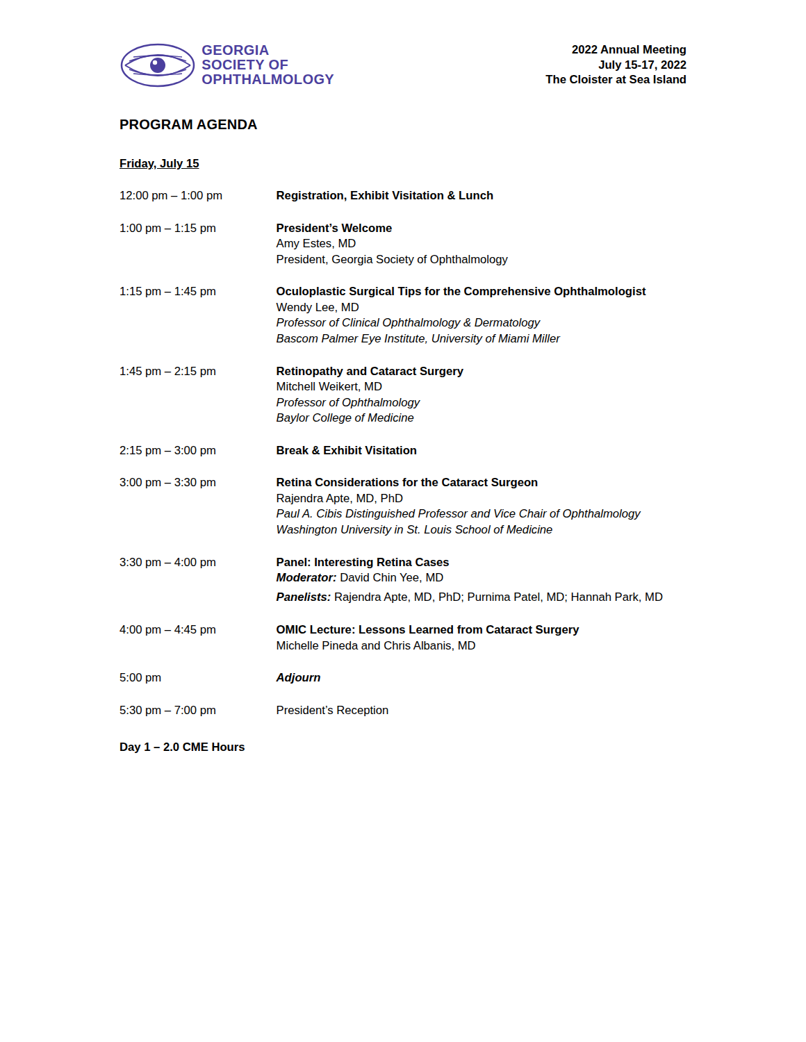GEORGIA
SOCIETY OF
OPHTHALMOLOGY
2022 Annual Meeting
July 15-17, 2022
The Cloister at Sea Island
PROGRAM AGENDA
Friday, July 15
| 12:00 pm – 1:00 pm | Registration, Exhibit Visitation & Lunch |
| 1:00 pm – 1:15 pm | President’s Welcome Amy Estes, MD President, Georgia Society of Ophthalmology |
| 1:15 pm – 1:45 pm | Oculoplastic Surgical Tips for the Comprehensive Ophthalmologist Wendy Lee, MD Professor of Clinical Ophthalmology & Dermatology Bascom Palmer Eye Institute, University of Miami Miller |
| 1:45 pm – 2:15 pm | Retinopathy and Cataract Surgery Mitchell Weikert, MD Professor of Ophthalmology Baylor College of Medicine |
| 2:15 pm – 3:00 pm | Break & Exhibit Visitation |
| 3:00 pm – 3:30 pm | Retina Considerations for the Cataract Surgeon Rajendra Apte, MD, PhD Paul A. Cibis Distinguished Professor and Vice Chair of Ophthalmology Washington University in St. Louis School of Medicine |
| 3:30 pm – 4:00 pm | Panel: Interesting Retina Cases Moderator: David Chin Yee, MD Panelists: Rajendra Apte, MD, PhD; Purnima Patel, MD; Hannah Park, MD |
| 4:00 pm – 4:45 pm | OMIC Lecture: Lessons Learned from Cataract Surgery Michelle Pineda and Chris Albanis, MD |
| 5:00 pm | Adjourn |
| 5:30 pm – 7:00 pm | President’s Reception |
Day 1 – 2.0 CME Hours